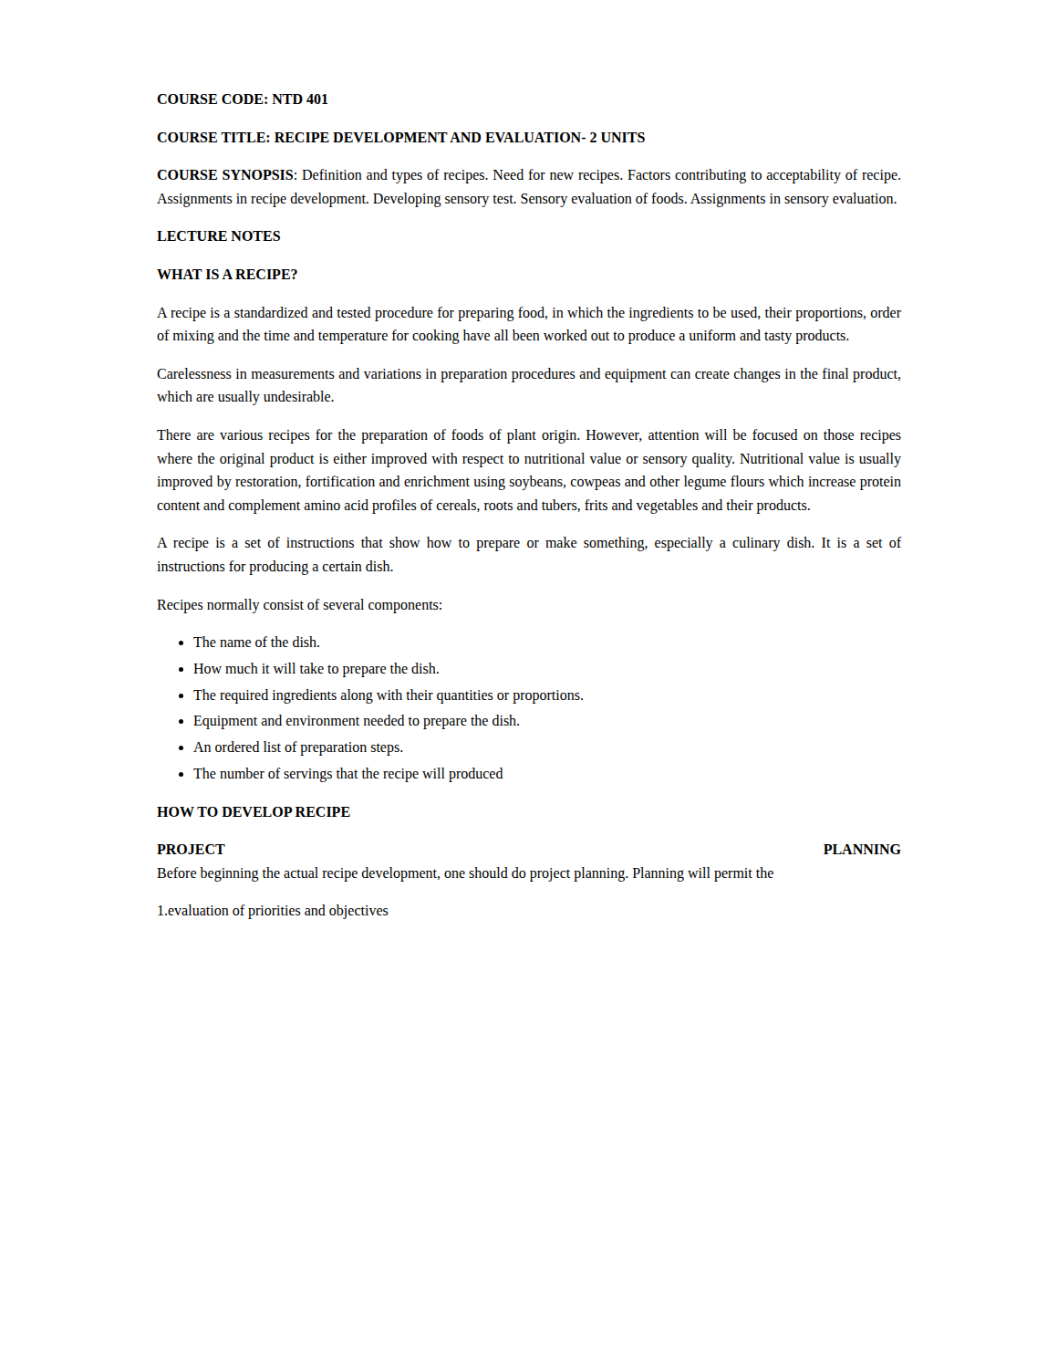COURSE CODE: NTD 401
COURSE TITLE: RECIPE DEVELOPMENT AND EVALUATION- 2 UNITS
COURSE SYNOPSIS: Definition and types of recipes. Need for new recipes. Factors contributing to acceptability of recipe. Assignments in recipe development. Developing sensory test. Sensory evaluation of foods. Assignments in sensory evaluation.
LECTURE NOTES
WHAT IS A RECIPE?
A recipe is a standardized and tested procedure for preparing food, in which the ingredients to be used, their proportions, order of mixing and the time and temperature for cooking have all been worked out to produce a uniform and tasty products.
Carelessness in measurements and variations in preparation procedures and equipment can create changes in the final product, which are usually undesirable.
There are various recipes for the preparation of foods of plant origin. However, attention will be focused on those recipes where the original product is either improved with respect to nutritional value or sensory quality. Nutritional value is usually improved by restoration, fortification and enrichment using soybeans, cowpeas and other legume flours which increase protein content and complement amino acid profiles of cereals, roots and tubers, frits and vegetables and their products.
A recipe is a set of instructions that show how to prepare or make something, especially a culinary dish. It is a set of instructions for producing a certain dish.
Recipes normally consist of several components:
The name of the dish.
How much it will take to prepare the dish.
The required ingredients along with their quantities or proportions.
Equipment and environment needed to prepare the dish.
An ordered list of preparation steps.
The number of servings that the recipe will produced
HOW TO DEVELOP RECIPE
PROJECT PLANNING
Before beginning the actual recipe development, one should do project planning. Planning will permit the
1.evaluation of priorities and objectives